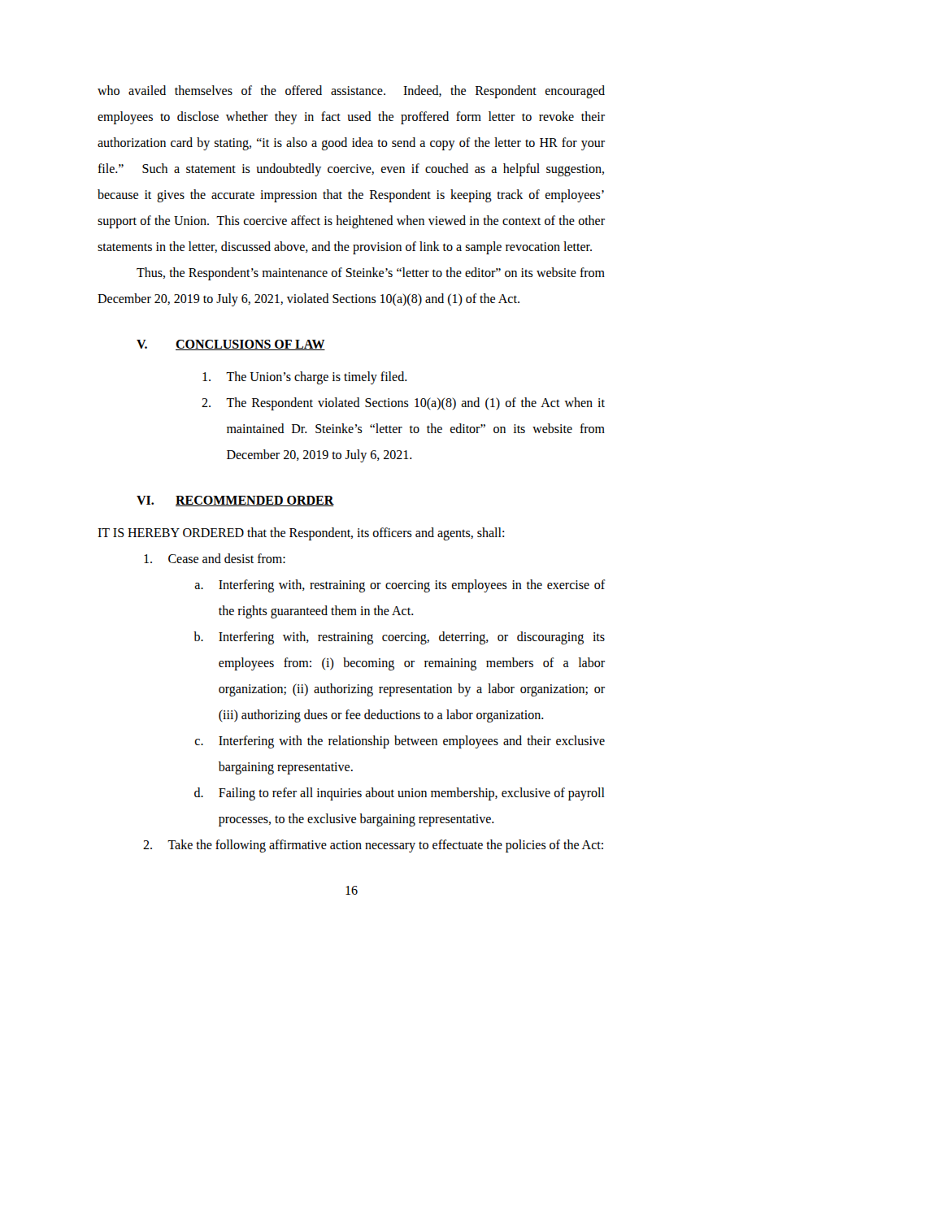who availed themselves of the offered assistance. Indeed, the Respondent encouraged employees to disclose whether they in fact used the proffered form letter to revoke their authorization card by stating, “it is also a good idea to send a copy of the letter to HR for your file.” Such a statement is undoubtedly coercive, even if couched as a helpful suggestion, because it gives the accurate impression that the Respondent is keeping track of employees’ support of the Union. This coercive affect is heightened when viewed in the context of the other statements in the letter, discussed above, and the provision of link to a sample revocation letter.
Thus, the Respondent’s maintenance of Steinke’s “letter to the editor” on its website from December 20, 2019 to July 6, 2021, violated Sections 10(a)(8) and (1) of the Act.
V.
CONCLUSIONS OF LAW
The Union’s charge is timely filed.
The Respondent violated Sections 10(a)(8) and (1) of the Act when it maintained Dr. Steinke’s “letter to the editor” on its website from December 20, 2019 to July 6, 2021.
VI.
RECOMMENDED ORDER
IT IS HEREBY ORDERED that the Respondent, its officers and agents, shall:
Cease and desist from:
Interfering with, restraining or coercing its employees in the exercise of the rights guaranteed them in the Act.
Interfering with, restraining coercing, deterring, or discouraging its employees from: (i) becoming or remaining members of a labor organization; (ii) authorizing representation by a labor organization; or (iii) authorizing dues or fee deductions to a labor organization.
Interfering with the relationship between employees and their exclusive bargaining representative.
Failing to refer all inquiries about union membership, exclusive of payroll processes, to the exclusive bargaining representative.
Take the following affirmative action necessary to effectuate the policies of the Act:
16